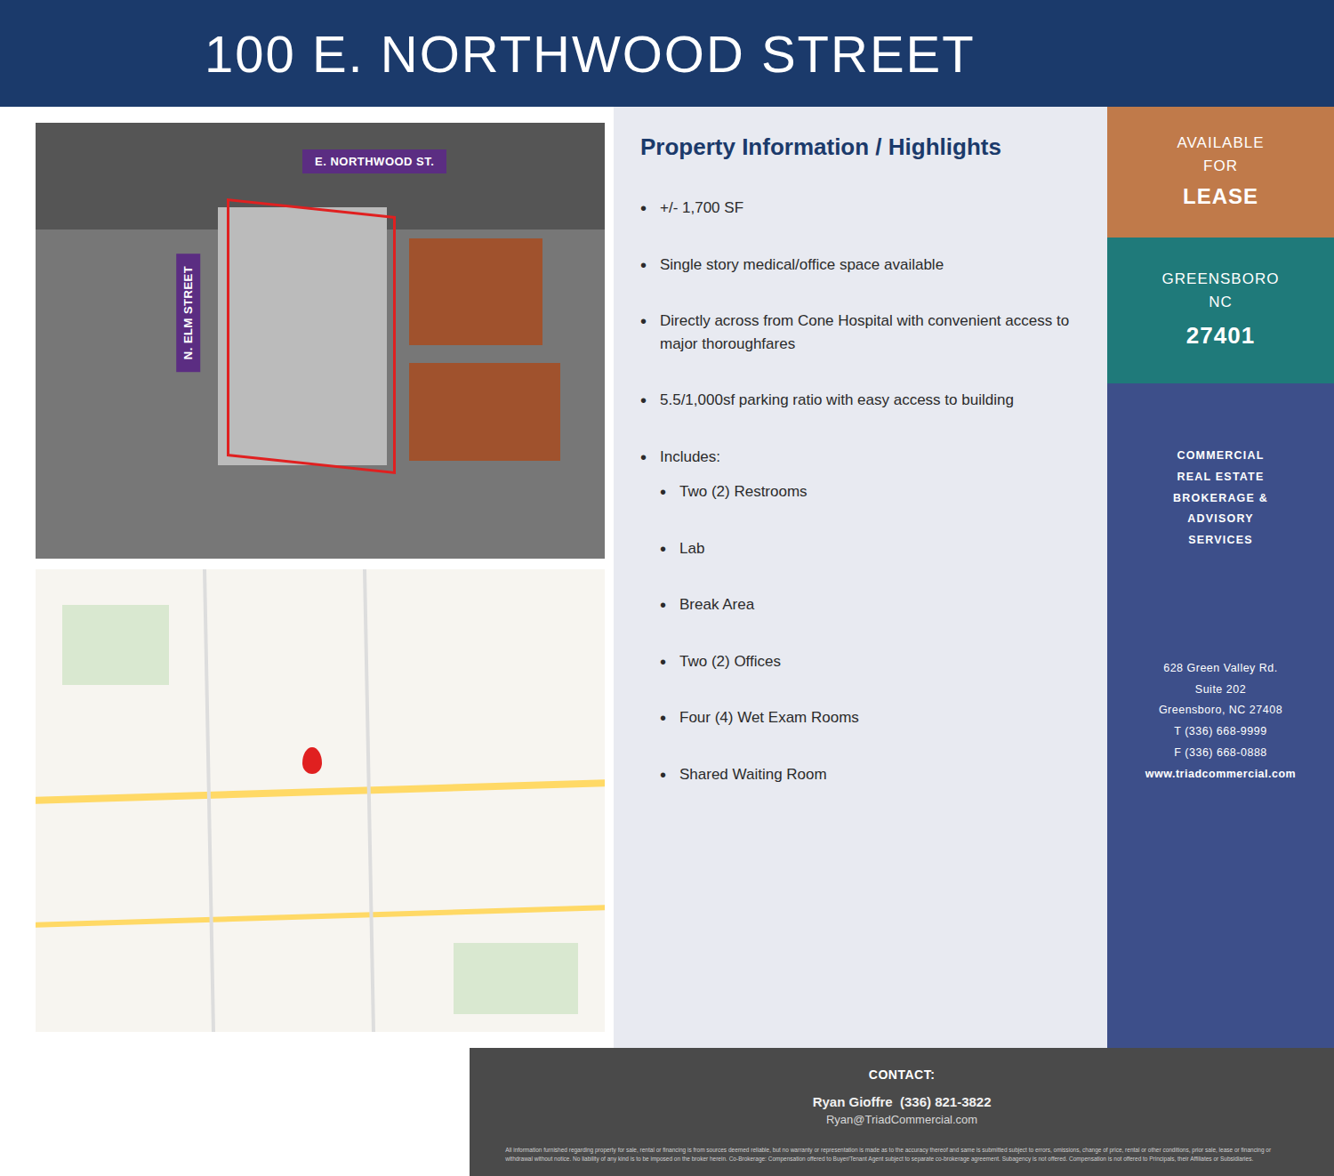100 E. NORTHWOOD STREET
E. NORTHWOOD ST.
N. ELM STREET
Property Information / Highlights
+/- 1,700 SF
Single story medical/office space available
Directly across from Cone Hospital with convenient access to major thoroughfares
5.5/1,000sf parking ratio with easy access to building
Includes:
Two (2) Restrooms
Lab
Break Area
Two (2) Offices
Four (4) Wet Exam Rooms
Shared Waiting Room
AVAILABLE
FOR LEASE
GREENSBORO
NC 27401
COMMERCIAL
REAL ESTATE
BROKERAGE &
ADVISORY
SERVICES
628 Green Valley Rd.
Suite 202
Greensboro, NC 27408
T (336) 668-9999
F (336) 668-0888
www.triadcommercial.com
CONTACT:
Ryan Gioffre (336) 821-3822
Ryan@TriadCommercial.com
All information furnished regarding property for sale, rental or financing is from sources deemed reliable, but no warranty or representation is made as to the accuracy thereof and same is submitted subject to errors, omissions, change of price, rental or other conditions, prior sale, lease or financing or withdrawal without notice. No liability of any kind is to be imposed on the broker herein. Co-Brokerage: Compensation offered to Buyer/Tenant Agent subject to separate co-brokerage agreement. Subagency is not offered. Compensation is not offered to Principals, their Affiliates or Subsidiaries.